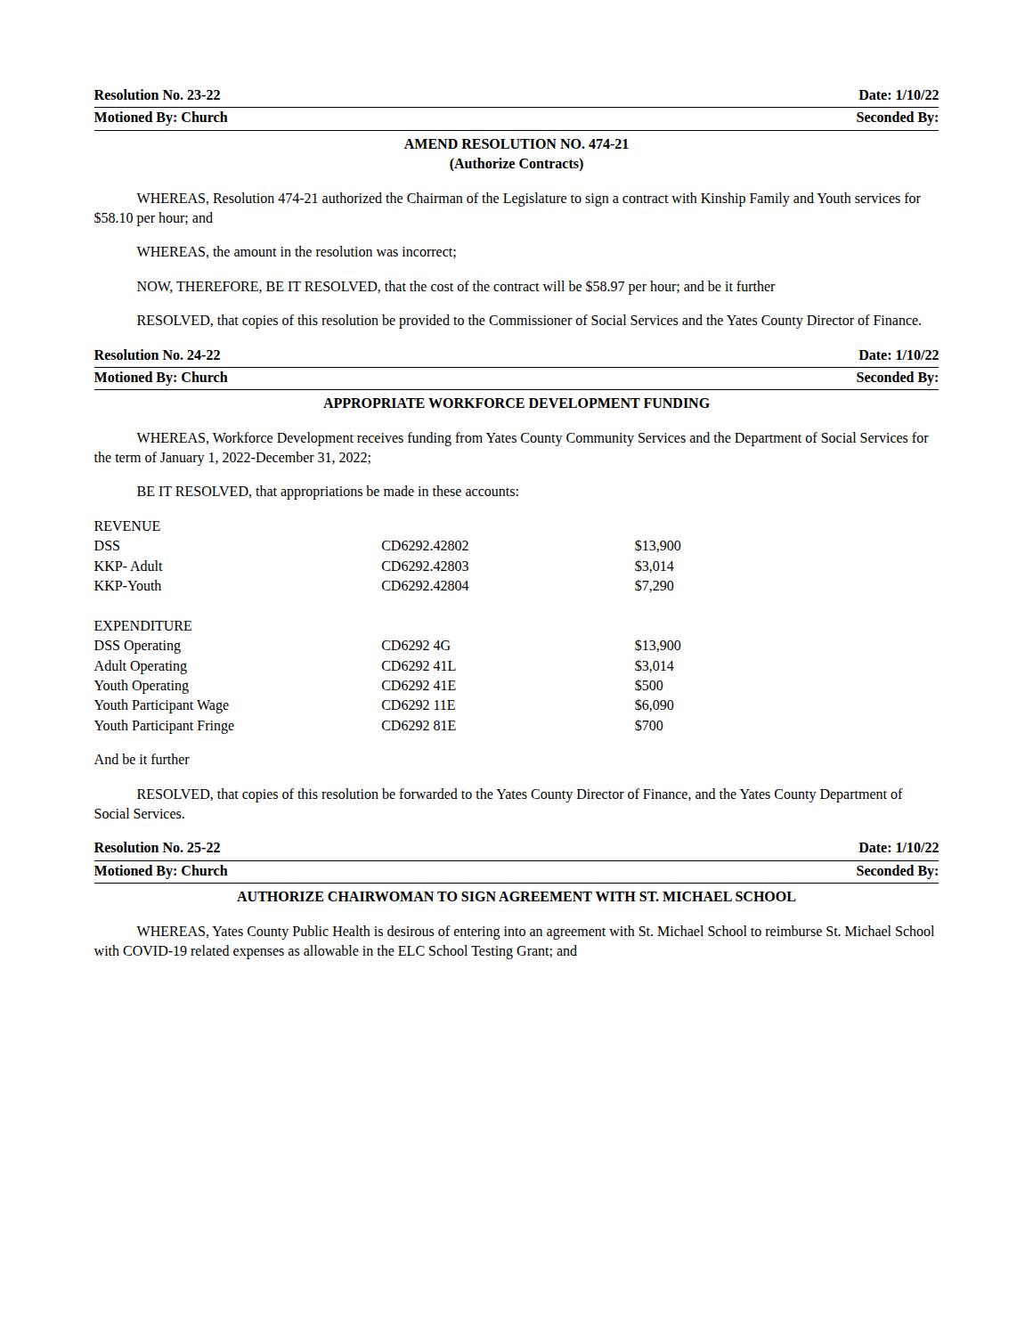Resolution No. 23-22 Date: 1/10/22
Motioned By: Church Seconded By:
Amend Resolution No. 474-21
(Authorize Contracts)
WHEREAS, Resolution 474-21 authorized the Chairman of the Legislature to sign a contract with Kinship Family and Youth services for $58.10 per hour; and
WHEREAS, the amount in the resolution was incorrect;
NOW, THEREFORE, BE IT RESOLVED, that the cost of the contract will be $58.97 per hour; and be it further
RESOLVED, that copies of this resolution be provided to the Commissioner of Social Services and the Yates County Director of Finance.
Resolution No. 24-22 Date: 1/10/22
Motioned By: Church Seconded By:
Appropriate Workforce Development Funding
WHEREAS, Workforce Development receives funding from Yates County Community Services and the Department of Social Services for the term of January 1, 2022-December 31, 2022;
BE IT RESOLVED, that appropriations be made in these accounts:
| REVENUE | | |
| DSS | CD6292.42802 | $13,900 |
| KKP- Adult | CD6292.42803 | $3,014 |
| KKP-Youth | CD6292.42804 | $7,290 |
| EXPENDITURE | | |
| DSS Operating | CD6292 4G | $13,900 |
| Adult Operating | CD6292 41L | $3,014 |
| Youth Operating | CD6292 41E | $500 |
| Youth Participant Wage | CD6292 11E | $6,090 |
| Youth Participant Fringe | CD6292 81E | $700 |
And be it further
RESOLVED, that copies of this resolution be forwarded to the Yates County Director of Finance, and the Yates County Department of Social Services.
Resolution No. 25-22 Date: 1/10/22
Motioned By: Church Seconded By:
Authorize Chairwoman to Sign Agreement with St. Michael School
WHEREAS, Yates County Public Health is desirous of entering into an agreement with St. Michael School to reimburse St. Michael School with COVID-19 related expenses as allowable in the ELC School Testing Grant; and